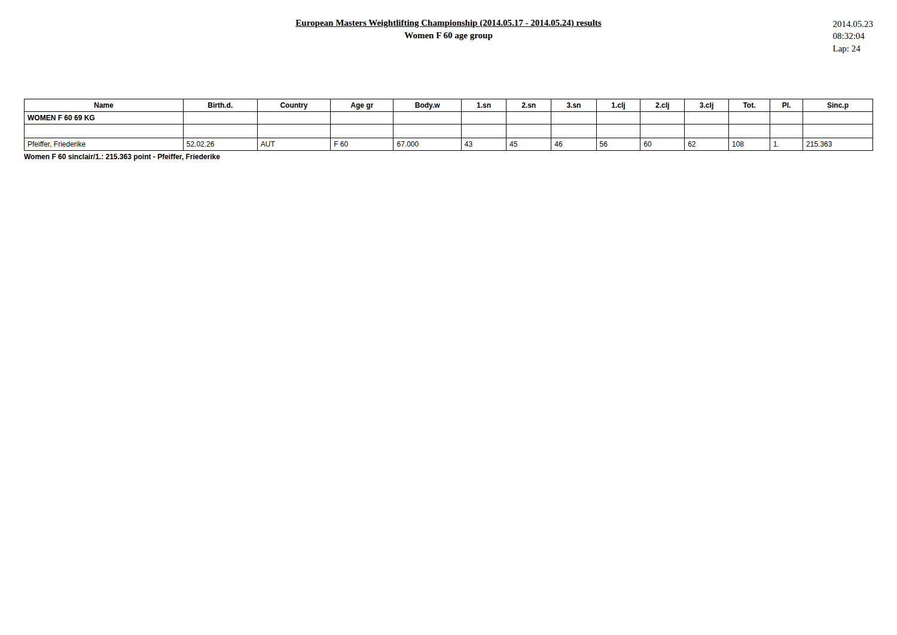European Masters Weightlifting Championship (2014.05.17 - 2014.05.24) results
Women F 60 age group
2014.05.23
08:32:04
Lap: 24
| Name | Birth.d. | Country | Age gr | Body.w | 1.sn | 2.sn | 3.sn | 1.clj | 2.clj | 3.clj | Tot. | Pl. | Sinc.p |
| --- | --- | --- | --- | --- | --- | --- | --- | --- | --- | --- | --- | --- | --- |
| WOMEN F 60 69 KG | | | | | | | | | | | | | |
| Pfeiffer, Friederike | 52.02.26 | AUT | F 60 | 67.000 | 43 | 45 | 46 | 56 | 60 | 62 | 108 | 1. | 215.363 |
Women F 60 sinclair/1.: 215.363 point - Pfeiffer, Friederike